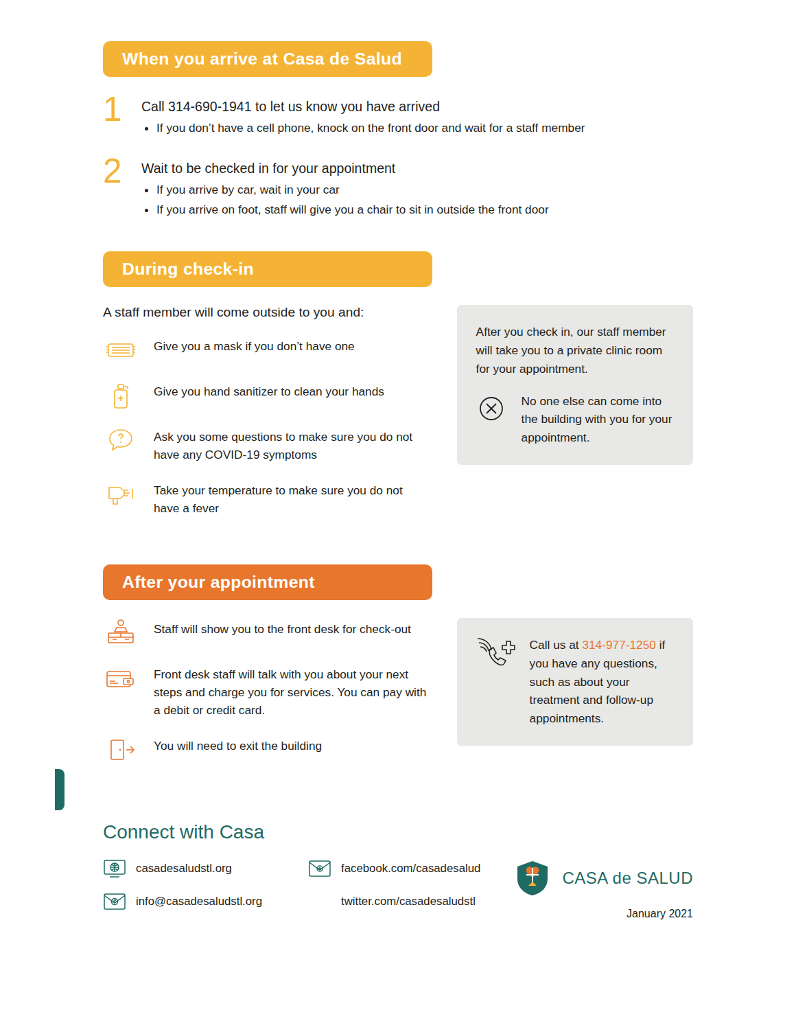When you arrive at Casa de Salud
1
Call 314-690-1941 to let us know you have arrived
If you don’t have a cell phone, knock on the front door and wait for a staff member
2
Wait to be checked in for your appointment
If you arrive by car, wait in your car
If you arrive on foot, staff will give you a chair to sit in outside the front door
During check-in
A staff member will come outside to you and:
Give you a mask if you don’t have one
Give you hand sanitizer to clean your hands
Ask you some questions to make sure you do not have any COVID-19 symptoms
Take your temperature to make sure you do not have a fever
After you check in, our staff member will take you to a private clinic room for your appointment.
No one else can come into the building with you for your appointment.
After your appointment
Staff will show you to the front desk for check-out
Front desk staff will talk with you about your next steps and charge you for services. You can pay with a debit or credit card.
You will need to exit the building
Call us at 314-977-1250 if you have any questions, such as about your treatment and follow-up appointments.
Connect with Casa
casadesaludstl.org
facebook.com/casadesalud
info@casadesaludstl.org
twitter.com/casadesaludstl
CASA de SALUD
January 2021